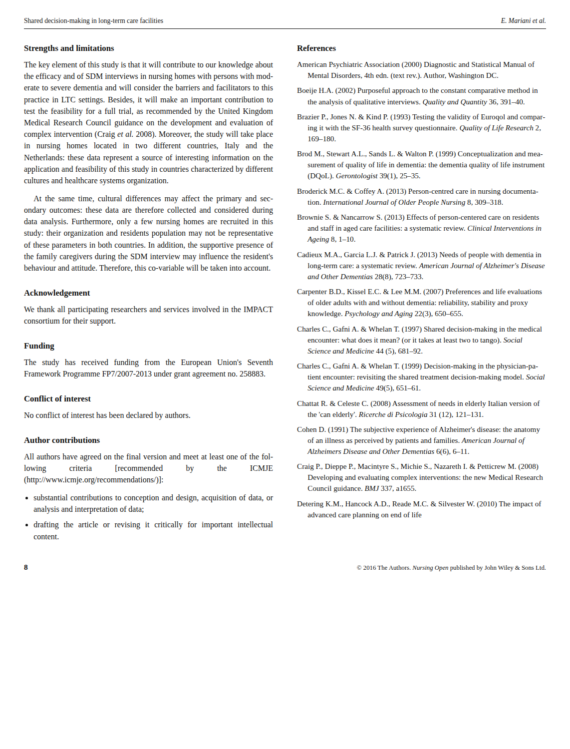Shared decision-making in long-term care facilities E. Mariani et al.
Strengths and limitations
The key element of this study is that it will contribute to our knowledge about the efficacy and of SDM interviews in nursing homes with persons with moderate to severe dementia and will consider the barriers and facilitators to this practice in LTC settings. Besides, it will make an important contribution to test the feasibility for a full trial, as recommended by the United Kingdom Medical Research Council guidance on the development and evaluation of complex intervention (Craig et al. 2008). Moreover, the study will take place in nursing homes located in two different countries, Italy and the Netherlands: these data represent a source of interesting information on the application and feasibility of this study in countries characterized by different cultures and healthcare systems organization.
At the same time, cultural differences may affect the primary and secondary outcomes: these data are therefore collected and considered during data analysis. Furthermore, only a few nursing homes are recruited in this study: their organization and residents population may not be representative of these parameters in both countries. In addition, the supportive presence of the family caregivers during the SDM interview may influence the resident's behaviour and attitude. Therefore, this co-variable will be taken into account.
Acknowledgement
We thank all participating researchers and services involved in the IMPACT consortium for their support.
Funding
The study has received funding from the European Union's Seventh Framework Programme FP7/2007-2013 under grant agreement no. 258883.
Conflict of interest
No conflict of interest has been declared by authors.
Author contributions
All authors have agreed on the final version and meet at least one of the following criteria [recommended by the ICMJE (http://www.icmje.org/recommendations/)]:
substantial contributions to conception and design, acquisition of data, or analysis and interpretation of data;
drafting the article or revising it critically for important intellectual content.
References
American Psychiatric Association (2000) Diagnostic and Statistical Manual of Mental Disorders, 4th edn. (text rev.). Author, Washington DC.
Boeije H.A. (2002) Purposeful approach to the constant comparative method in the analysis of qualitative interviews. Quality and Quantity 36, 391–40.
Brazier P., Jones N. & Kind P. (1993) Testing the validity of Euroqol and comparing it with the SF-36 health survey questionnaire. Quality of Life Research 2, 169–180.
Brod M., Stewart A.L., Sands L. & Walton P. (1999) Conceptualization and measurement of quality of life in dementia: the dementia quality of life instrument (DQoL). Gerontologist 39(1), 25–35.
Broderick M.C. & Coffey A. (2013) Person-centred care in nursing documentation. International Journal of Older People Nursing 8, 309–318.
Brownie S. & Nancarrow S. (2013) Effects of person-centered care on residents and staff in aged care facilities: a systematic review. Clinical Interventions in Ageing 8, 1–10.
Cadieux M.A., Garcia L.J. & Patrick J. (2013) Needs of people with dementia in long-term care: a systematic review. American Journal of Alzheimer's Disease and Other Dementias 28(8), 723–733.
Carpenter B.D., Kissel E.C. & Lee M.M. (2007) Preferences and life evaluations of older adults with and without dementia: reliability, stability and proxy knowledge. Psychology and Aging 22(3), 650–655.
Charles C., Gafni A. & Whelan T. (1997) Shared decision-making in the medical encounter: what does it mean? (or it takes at least two to tango). Social Science and Medicine 44 (5), 681–92.
Charles C., Gafni A. & Whelan T. (1999) Decision-making in the physician-patient encounter: revisiting the shared treatment decision-making model. Social Science and Medicine 49(5), 651–61.
Chattat R. & Celeste C. (2008) Assessment of needs in elderly Italian version of the 'can elderly'. Ricerche di Psicologia 31 (12), 121–131.
Cohen D. (1991) The subjective experience of Alzheimer's disease: the anatomy of an illness as perceived by patients and families. American Journal of Alzheimers Disease and Other Dementias 6(6), 6–11.
Craig P., Dieppe P., Macintyre S., Michie S., Nazareth I. & Petticrew M. (2008) Developing and evaluating complex interventions: the new Medical Research Council guidance. BMJ 337, a1655.
Detering K.M., Hancock A.D., Reade M.C. & Silvester W. (2010) The impact of advanced care planning on end of life
8 © 2016 The Authors. Nursing Open published by John Wiley & Sons Ltd.